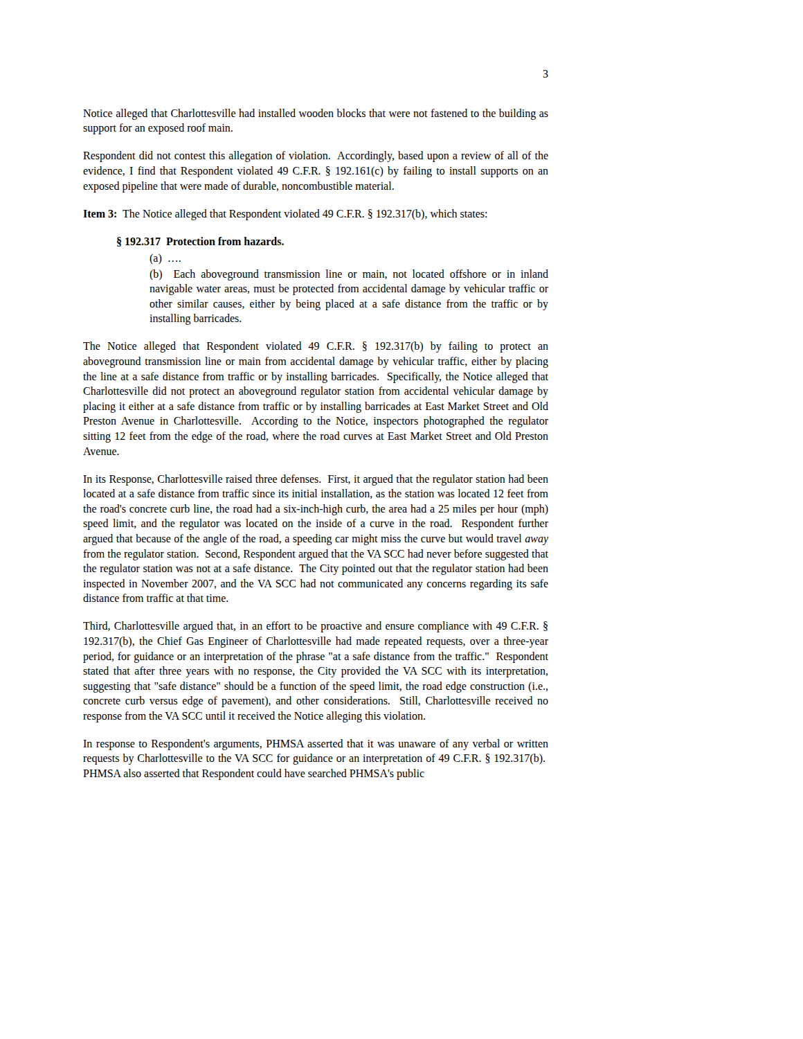3
Notice alleged that Charlottesville had installed wooden blocks that were not fastened to the building as support for an exposed roof main.
Respondent did not contest this allegation of violation. Accordingly, based upon a review of all of the evidence, I find that Respondent violated 49 C.F.R. § 192.161(c) by failing to install supports on an exposed pipeline that were made of durable, noncombustible material.
Item 3: The Notice alleged that Respondent violated 49 C.F.R. § 192.317(b), which states:
§ 192.317 Protection from hazards.
(a) ….
(b) Each aboveground transmission line or main, not located offshore or in inland navigable water areas, must be protected from accidental damage by vehicular traffic or other similar causes, either by being placed at a safe distance from the traffic or by installing barricades.
The Notice alleged that Respondent violated 49 C.F.R. § 192.317(b) by failing to protect an aboveground transmission line or main from accidental damage by vehicular traffic, either by placing the line at a safe distance from traffic or by installing barricades. Specifically, the Notice alleged that Charlottesville did not protect an aboveground regulator station from accidental vehicular damage by placing it either at a safe distance from traffic or by installing barricades at East Market Street and Old Preston Avenue in Charlottesville. According to the Notice, inspectors photographed the regulator sitting 12 feet from the edge of the road, where the road curves at East Market Street and Old Preston Avenue.
In its Response, Charlottesville raised three defenses. First, it argued that the regulator station had been located at a safe distance from traffic since its initial installation, as the station was located 12 feet from the road's concrete curb line, the road had a six-inch-high curb, the area had a 25 miles per hour (mph) speed limit, and the regulator was located on the inside of a curve in the road. Respondent further argued that because of the angle of the road, a speeding car might miss the curve but would travel away from the regulator station. Second, Respondent argued that the VA SCC had never before suggested that the regulator station was not at a safe distance. The City pointed out that the regulator station had been inspected in November 2007, and the VA SCC had not communicated any concerns regarding its safe distance from traffic at that time.
Third, Charlottesville argued that, in an effort to be proactive and ensure compliance with 49 C.F.R. § 192.317(b), the Chief Gas Engineer of Charlottesville had made repeated requests, over a three-year period, for guidance or an interpretation of the phrase "at a safe distance from the traffic." Respondent stated that after three years with no response, the City provided the VA SCC with its interpretation, suggesting that "safe distance" should be a function of the speed limit, the road edge construction (i.e., concrete curb versus edge of pavement), and other considerations. Still, Charlottesville received no response from the VA SCC until it received the Notice alleging this violation.
In response to Respondent's arguments, PHMSA asserted that it was unaware of any verbal or written requests by Charlottesville to the VA SCC for guidance or an interpretation of 49 C.F.R. § 192.317(b). PHMSA also asserted that Respondent could have searched PHMSA's public